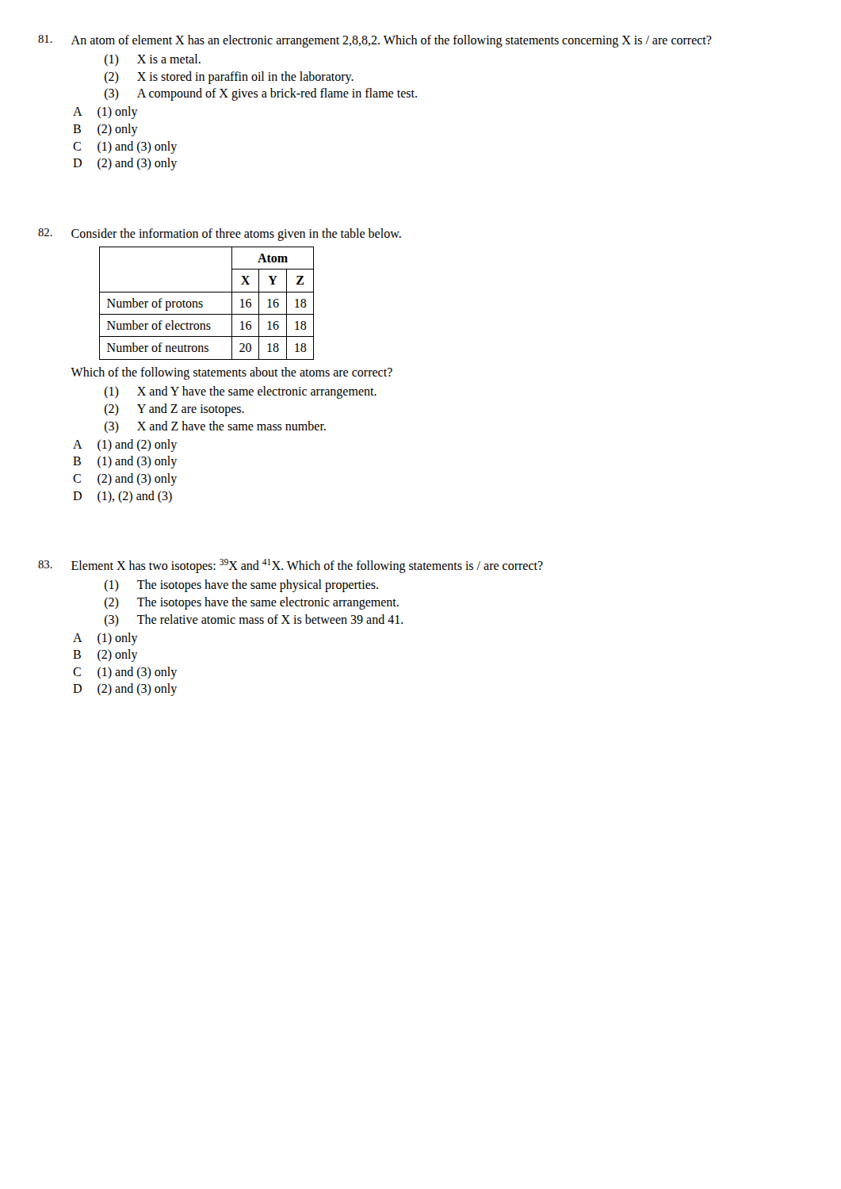An atom of element X has an electronic arrangement 2,8,8,2. Which of the following statements concerning X is / are correct?
(1) X is a metal.
(2) X is stored in paraffin oil in the laboratory.
(3) A compound of X gives a brick-red flame in flame test.
A(1) only
B(2) only
C(1) and (3) only
D(2) and (3) only
Consider the information of three atoms given in the table below.
| | Atom |
| --- | --- |
| X | Y | Z |
| Number of protons | 16 | 16 | 18 |
| Number of electrons | 16 | 16 | 18 |
| Number of neutrons | 20 | 18 | 18 |
Which of the following statements about the atoms are correct?
(1) X and Y have the same electronic arrangement.
(2) Y and Z are isotopes.
(3) X and Z have the same mass number.
A(1) and (2) only
B(1) and (3) only
C(2) and (3) only
D(1), (2) and (3)
Element X has two isotopes: 39X and 41X. Which of the following statements is / are correct?
(1) The isotopes have the same physical properties.
(2) The isotopes have the same electronic arrangement.
(3) The relative atomic mass of X is between 39 and 41.
A(1) only
B(2) only
C(1) and (3) only
D(2) and (3) only